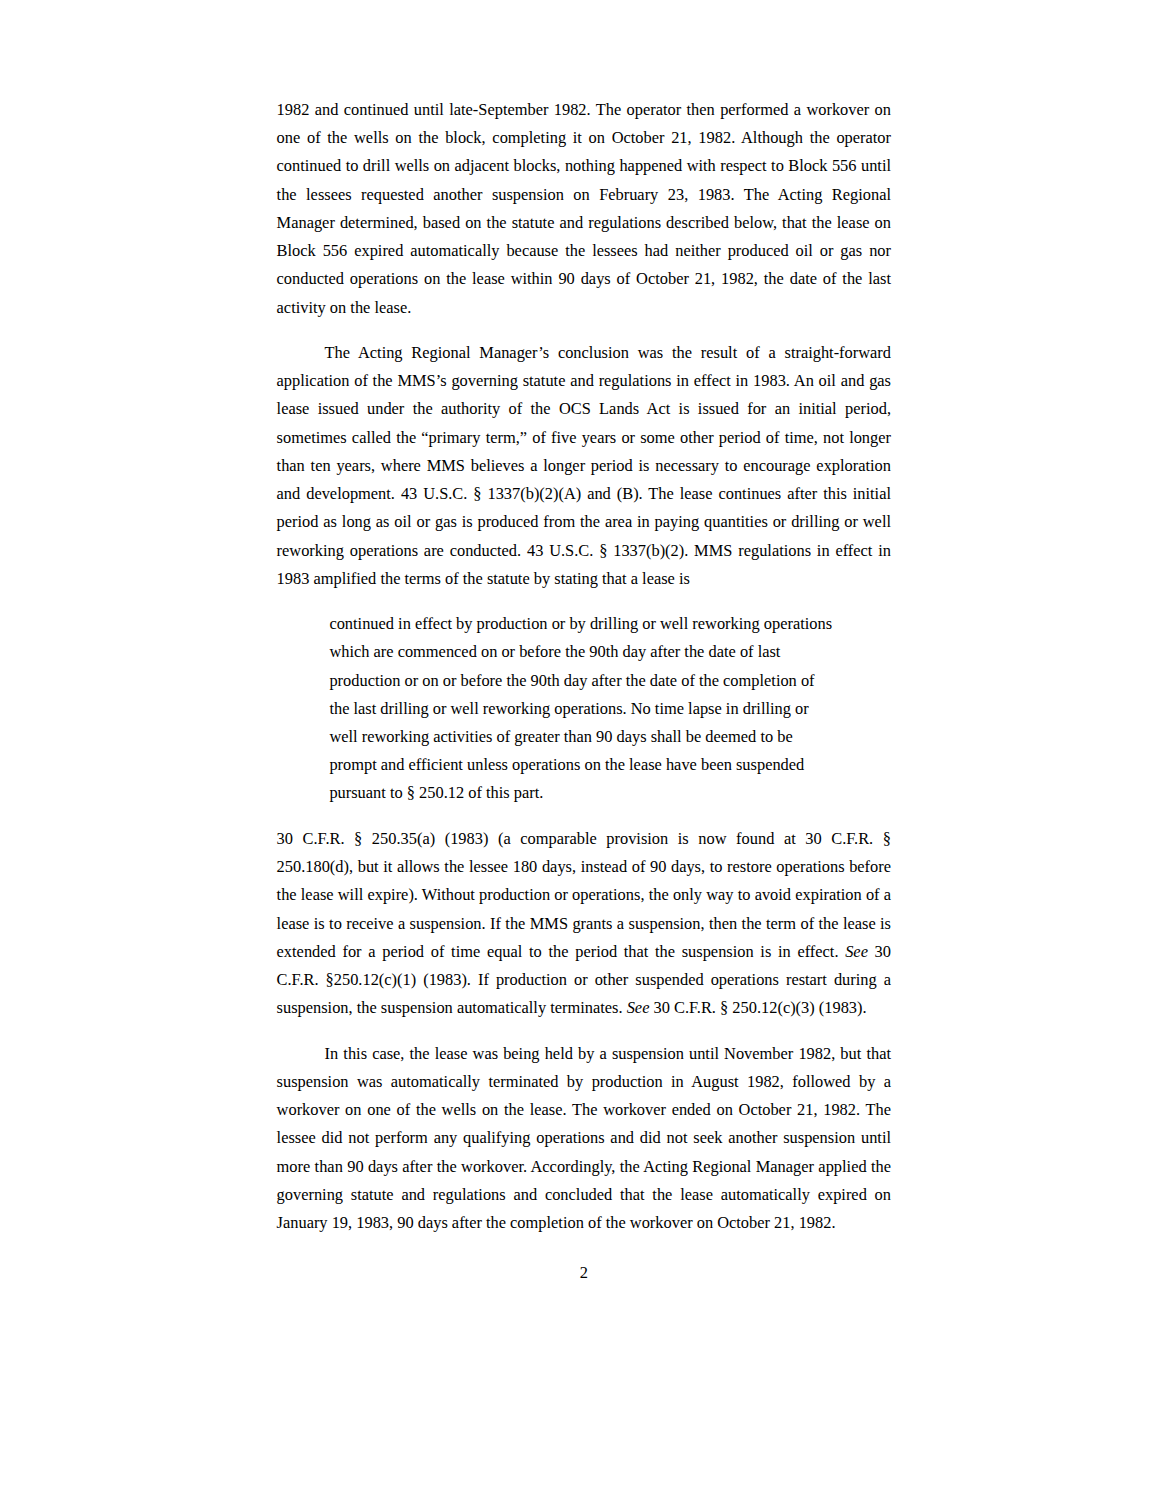1982 and continued until late-September 1982. The operator then performed a workover on one of the wells on the block, completing it on October 21, 1982. Although the operator continued to drill wells on adjacent blocks, nothing happened with respect to Block 556 until the lessees requested another suspension on February 23, 1983. The Acting Regional Manager determined, based on the statute and regulations described below, that the lease on Block 556 expired automatically because the lessees had neither produced oil or gas nor conducted operations on the lease within 90 days of October 21, 1982, the date of the last activity on the lease.
The Acting Regional Manager’s conclusion was the result of a straight-forward application of the MMS’s governing statute and regulations in effect in 1983. An oil and gas lease issued under the authority of the OCS Lands Act is issued for an initial period, sometimes called the “primary term,” of five years or some other period of time, not longer than ten years, where MMS believes a longer period is necessary to encourage exploration and development. 43 U.S.C. § 1337(b)(2)(A) and (B). The lease continues after this initial period as long as oil or gas is produced from the area in paying quantities or drilling or well reworking operations are conducted. 43 U.S.C. § 1337(b)(2). MMS regulations in effect in 1983 amplified the terms of the statute by stating that a lease is
continued in effect by production or by drilling or well reworking operations which are commenced on or before the 90th day after the date of last production or on or before the 90th day after the date of the completion of the last drilling or well reworking operations. No time lapse in drilling or well reworking activities of greater than 90 days shall be deemed to be prompt and efficient unless operations on the lease have been suspended pursuant to § 250.12 of this part.
30 C.F.R. § 250.35(a) (1983) (a comparable provision is now found at 30 C.F.R. § 250.180(d), but it allows the lessee 180 days, instead of 90 days, to restore operations before the lease will expire). Without production or operations, the only way to avoid expiration of a lease is to receive a suspension. If the MMS grants a suspension, then the term of the lease is extended for a period of time equal to the period that the suspension is in effect. See 30 C.F.R. §250.12(c)(1) (1983). If production or other suspended operations restart during a suspension, the suspension automatically terminates. See 30 C.F.R. § 250.12(c)(3) (1983).
In this case, the lease was being held by a suspension until November 1982, but that suspension was automatically terminated by production in August 1982, followed by a workover on one of the wells on the lease. The workover ended on October 21, 1982. The lessee did not perform any qualifying operations and did not seek another suspension until more than 90 days after the workover. Accordingly, the Acting Regional Manager applied the governing statute and regulations and concluded that the lease automatically expired on January 19, 1983, 90 days after the completion of the workover on October 21, 1982.
2